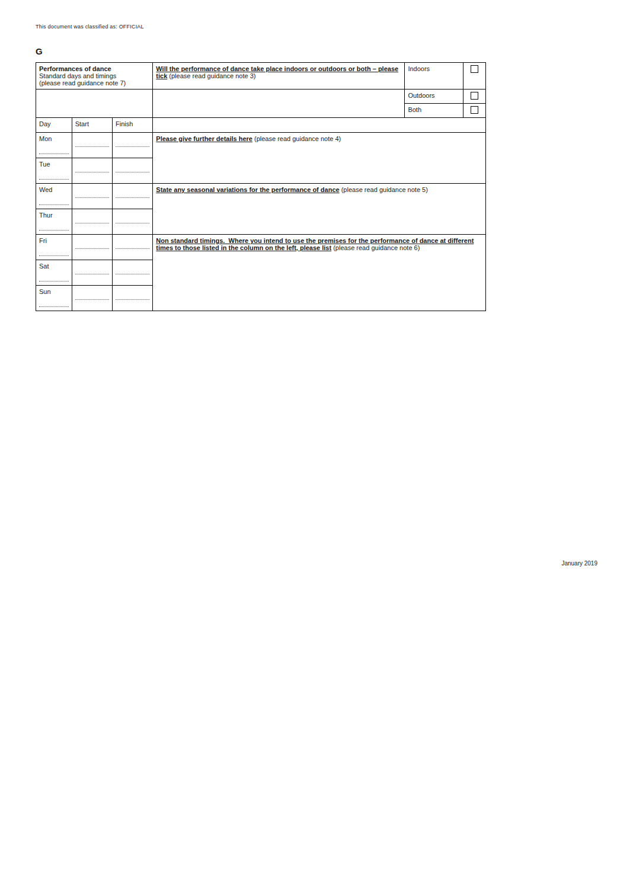This document was classified as: OFFICIAL
G
| Performances of dance Standard days and timings (please read guidance note 7) | Will the performance of dance take place indoors or outdoors or both – please tick (please read guidance note 3) | Indoors | |
| | | Outdoors | |
| Both | |
| Day | Start | Finish | |
| Mon | | | Please give further details here (please read guidance note 4) |
| Tue | | |
| Wed | | | State any seasonal variations for the performance of dance (please read guidance note 5) |
| Thur | | |
| Fri | | | Non standard timings. Where you intend to use the premises for the performance of dance at different times to those listed in the column on the left, please list (please read guidance note 6) |
| Sat | | |
| Sun | | |
January 2019